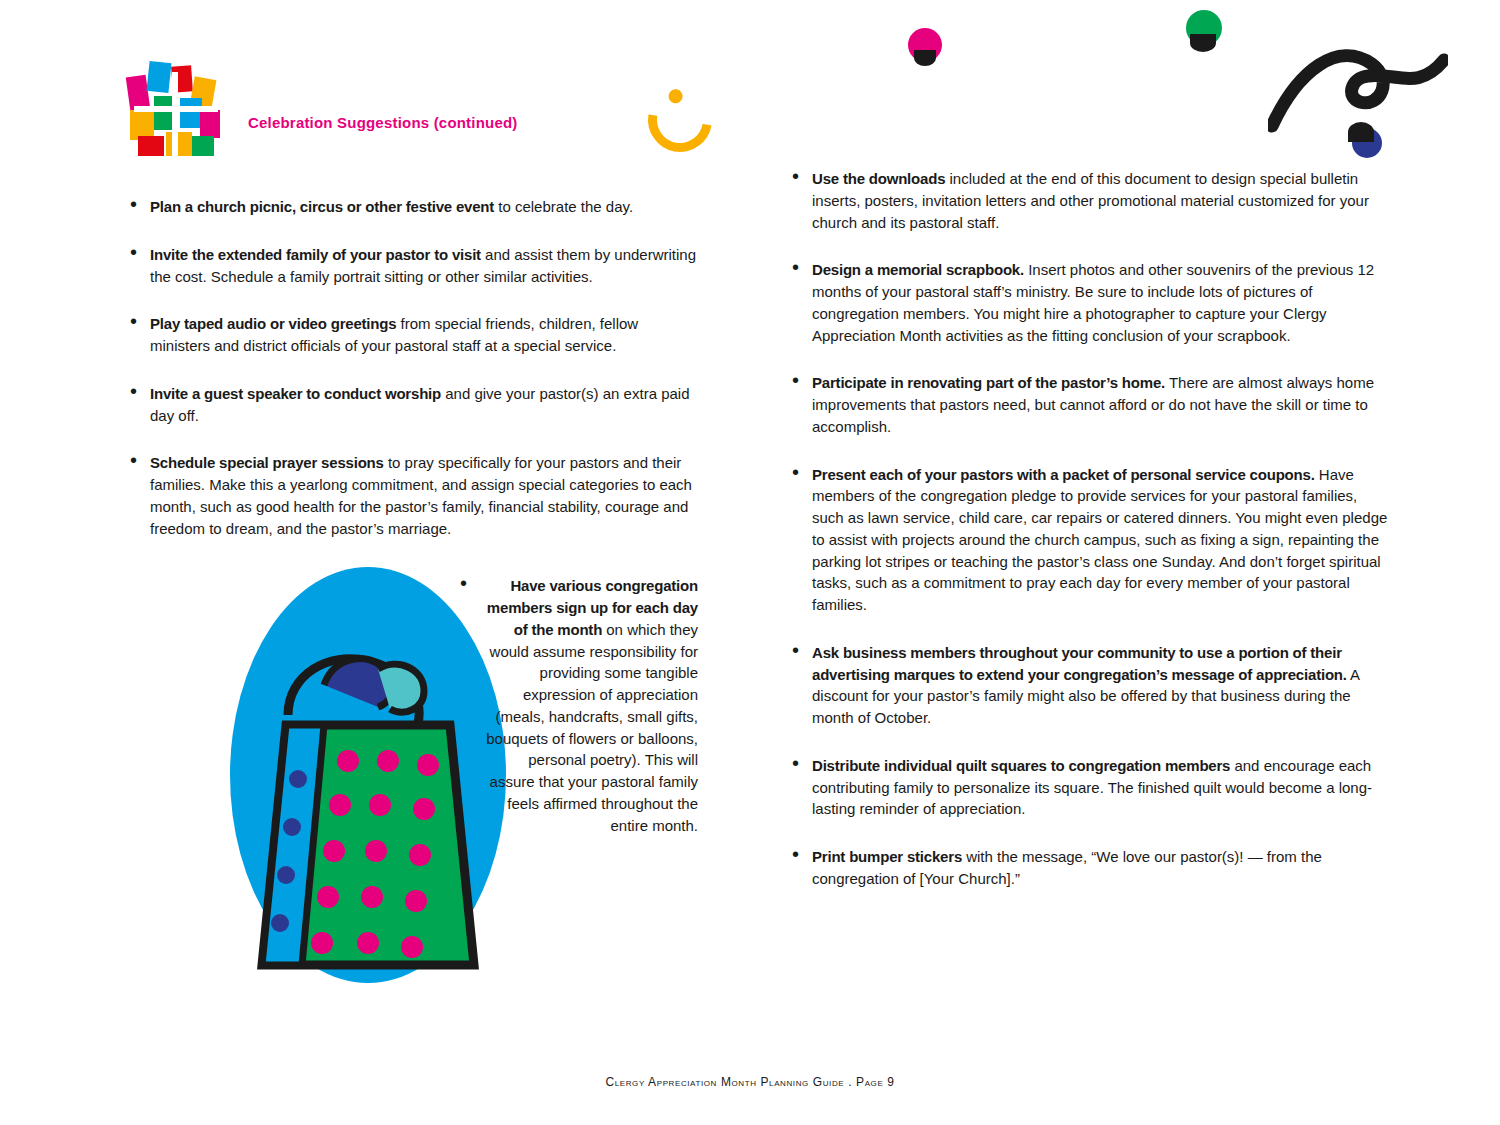Celebration Suggestions (continued)
Plan a church picnic, circus or other festive event to celebrate the day.
Invite the extended family of your pastor to visit and assist them by underwriting the cost. Schedule a family portrait sitting or other similar activities.
Play taped audio or video greetings from special friends, children, fellow ministers and district officials of your pastoral staff at a special service.
Invite a guest speaker to conduct worship and give your pastor(s) an extra paid day off.
Schedule special prayer sessions to pray specifically for your pastors and their families. Make this a yearlong commitment, and assign special categories to each month, such as good health for the pastor’s family, financial stability, courage and freedom to dream, and the pastor’s marriage.
Have various congregation members sign up for each day of the month on which they would assume responsibility for providing some tangible expression of appreciation (meals, handcrafts, small gifts, bouquets of flowers or balloons, personal poetry). This will assure that your pastoral family feels affirmed throughout the entire month.
Use the downloads included at the end of this document to design special bulletin inserts, posters, invitation letters and other promotional material customized for your church and its pastoral staff.
Design a memorial scrapbook. Insert photos and other souvenirs of the previous 12 months of your pastoral staff’s ministry. Be sure to include lots of pictures of congregation members. You might hire a photographer to capture your Clergy Appreciation Month activities as the fitting conclusion of your scrapbook.
Participate in renovating part of the pastor’s home. There are almost always home improvements that pastors need, but cannot afford or do not have the skill or time to accomplish.
Present each of your pastors with a packet of personal service coupons. Have members of the congregation pledge to provide services for your pastoral families, such as lawn service, child care, car repairs or catered dinners. You might even pledge to assist with projects around the church campus, such as fixing a sign, repainting the parking lot stripes or teaching the pastor’s class one Sunday. And don’t forget spiritual tasks, such as a commitment to pray each day for every member of your pastoral families.
Ask business members throughout your community to use a portion of their advertising marques to extend your congregation’s message of appreciation. A discount for your pastor’s family might also be offered by that business during the month of October.
Distribute individual quilt squares to congregation members and encourage each contributing family to personalize its square. The finished quilt would become a long-lasting reminder of appreciation.
Print bumper stickers with the message, “We love our pastor(s)! — from the congregation of [Your Church].”
Clergy Appreciation Month Planning Guide . Page 9